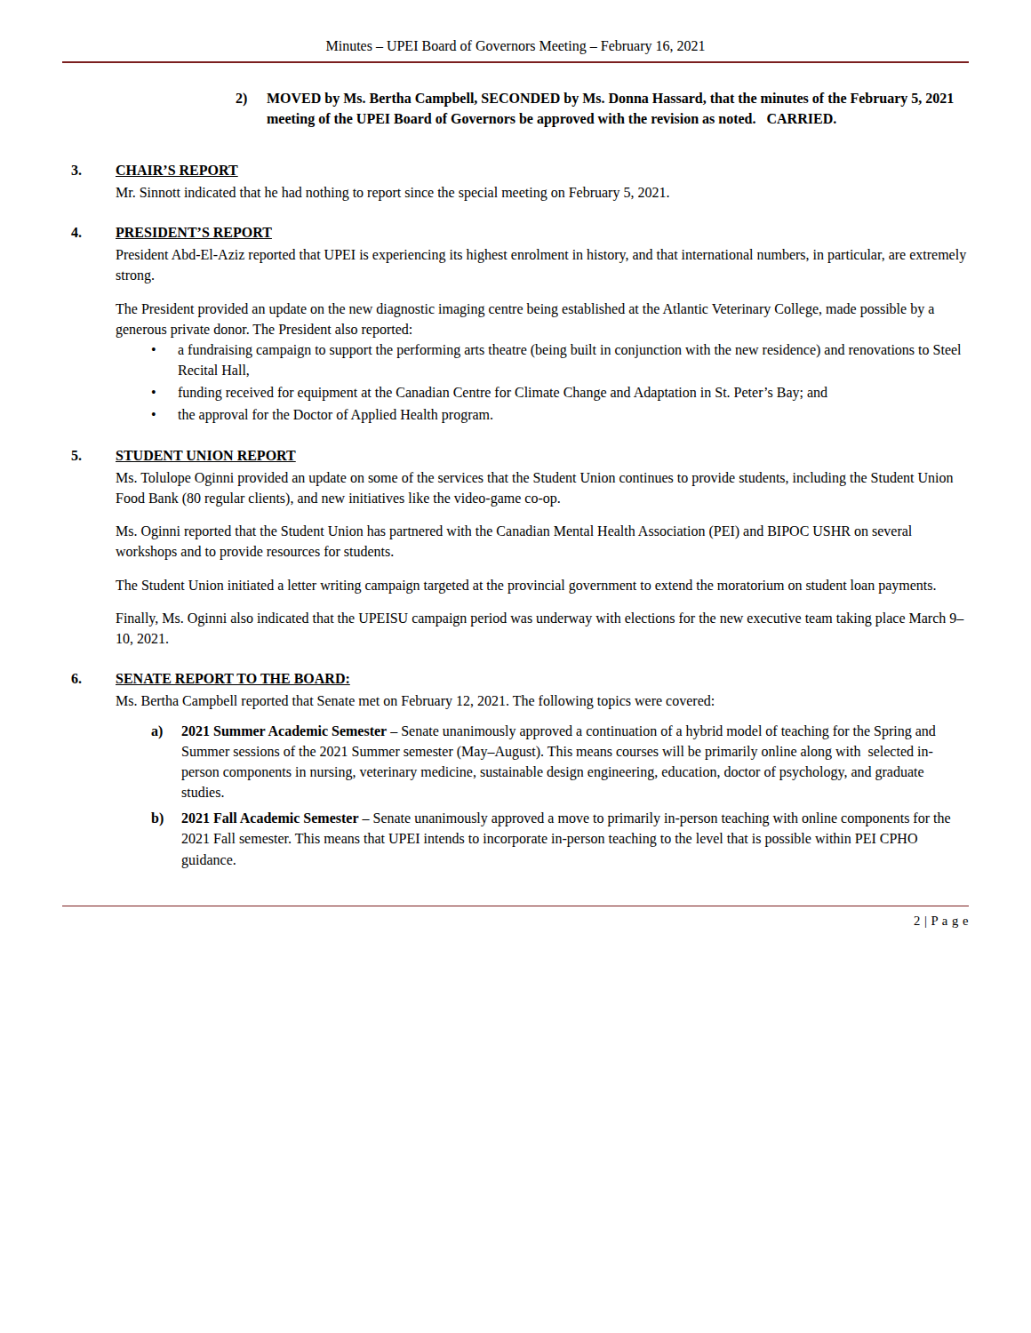Minutes – UPEI Board of Governors Meeting – February 16, 2021
2)
MOVED by Ms. Bertha Campbell, SECONDED by Ms. Donna Hassard, that the minutes of the February 5, 2021 meeting of the UPEI Board of Governors be approved with the revision as noted. CARRIED.
3.
CHAIR’S REPORT
Mr. Sinnott indicated that he had nothing to report since the special meeting on February 5, 2021.
4.
PRESIDENT’S REPORT
President Abd-El-Aziz reported that UPEI is experiencing its highest enrolment in history, and that international numbers, in particular, are extremely strong.
The President provided an update on the new diagnostic imaging centre being established at the Atlantic Veterinary College, made possible by a generous private donor. The President also reported:
a fundraising campaign to support the performing arts theatre (being built in conjunction with the new residence) and renovations to Steel Recital Hall,
funding received for equipment at the Canadian Centre for Climate Change and Adaptation in St. Peter’s Bay; and
the approval for the Doctor of Applied Health program.
5.
STUDENT UNION REPORT
Ms. Tolulope Oginni provided an update on some of the services that the Student Union continues to provide students, including the Student Union Food Bank (80 regular clients), and new initiatives like the video-game co-op.
Ms. Oginni reported that the Student Union has partnered with the Canadian Mental Health Association (PEI) and BIPOC USHR on several workshops and to provide resources for students.
The Student Union initiated a letter writing campaign targeted at the provincial government to extend the moratorium on student loan payments.
Finally, Ms. Oginni also indicated that the UPEISU campaign period was underway with elections for the new executive team taking place March 9–10, 2021.
6.
SENATE REPORT TO THE BOARD:
Ms. Bertha Campbell reported that Senate met on February 12, 2021. The following topics were covered:
a) 2021 Summer Academic Semester – Senate unanimously approved a continuation of a hybrid model of teaching for the Spring and Summer sessions of the 2021 Summer semester (May–August). This means courses will be primarily online along with selected in-person components in nursing, veterinary medicine, sustainable design engineering, education, doctor of psychology, and graduate studies.
b) 2021 Fall Academic Semester – Senate unanimously approved a move to primarily in-person teaching with online components for the 2021 Fall semester. This means that UPEI intends to incorporate in-person teaching to the level that is possible within PEI CPHO guidance.
2 | P a g e